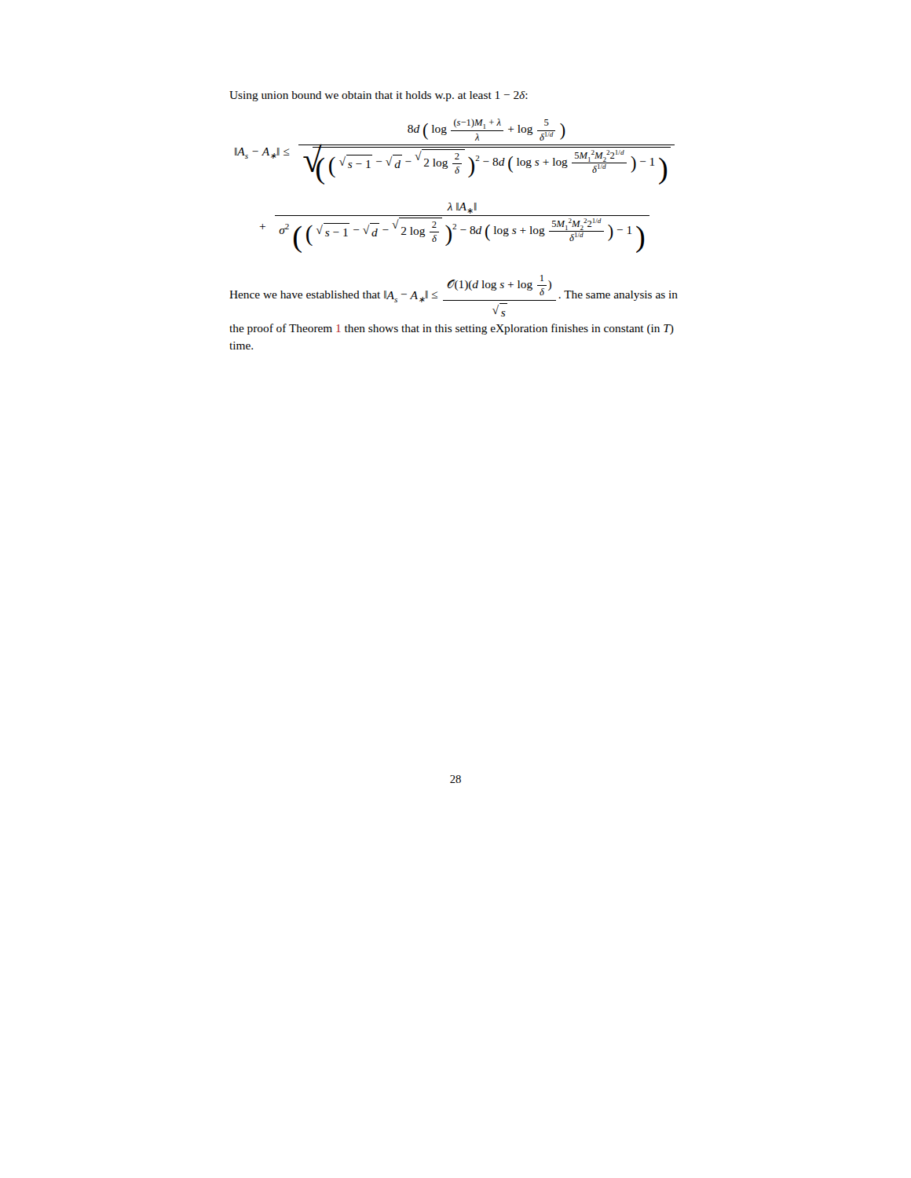Using union bound we obtain that it holds w.p. at least 1 − 2δ:
‖As − A∗‖ ≤ 8d ( log (s−1)M1 + λ λ + log 5 δ1/d ) ( ( s − 1 − d − 2 log 2 δ )2 − 8d ( log s + log 5M12M2221/d δ1/d ) − 1 ) + λ ‖A∗‖ σ2 ( ( s − 1 − d − 2 log 2 δ )2 − 8d ( log s + log 5M12M2221/d δ1/d ) − 1 )
Hence we have established that ‖As − A∗‖ ≤ 𝒪(1)(d log s + log 1 δ) s. The same analysis as in the proof of Theorem 1 then shows that in this setting eXploration finishes in constant (in T) time.
28